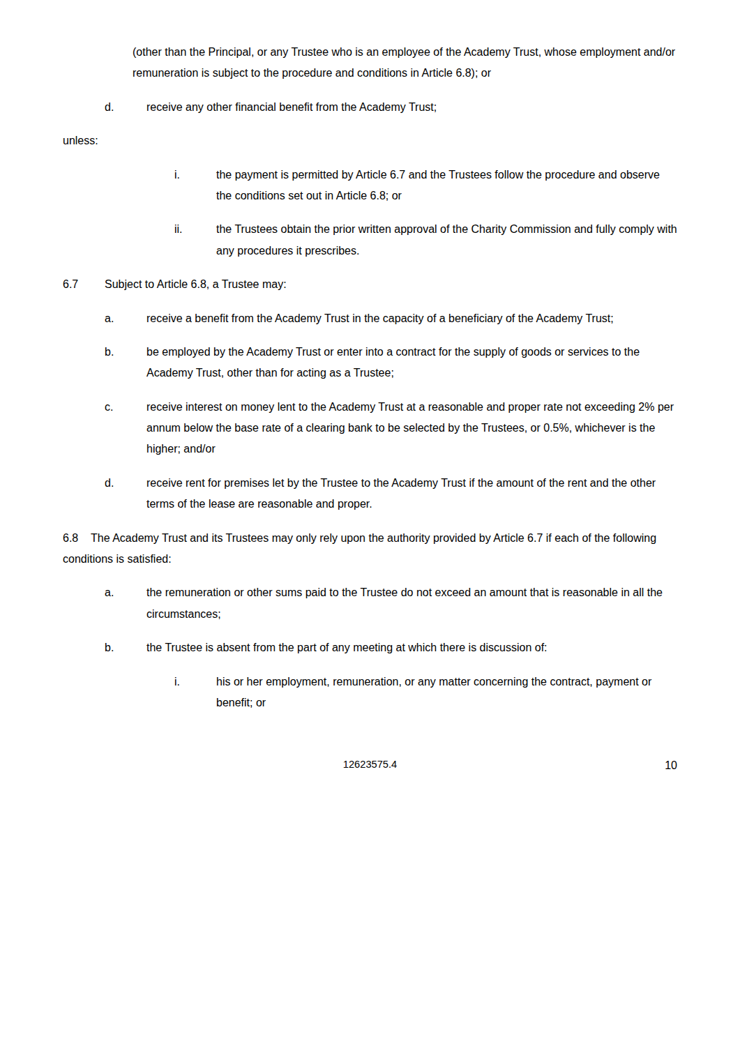(other than the Principal, or any Trustee who is an employee of the Academy Trust, whose employment and/or remuneration is subject to the procedure and conditions in Article 6.8); or
d.
receive any other financial benefit from the Academy Trust;
unless:
i.
the payment is permitted by Article 6.7 and the Trustees follow the procedure and observe the conditions set out in Article 6.8; or
ii.
the Trustees obtain the prior written approval of the Charity Commission and fully comply with any procedures it prescribes.
6.7
Subject to Article 6.8, a Trustee may:
a.
receive a benefit from the Academy Trust in the capacity of a beneficiary of the Academy Trust;
b.
be employed by the Academy Trust or enter into a contract for the supply of goods or services to the Academy Trust, other than for acting as a Trustee;
c.
receive interest on money lent to the Academy Trust at a reasonable and proper rate not exceeding 2% per annum below the base rate of a clearing bank to be selected by the Trustees, or 0.5%, whichever is the higher; and/or
d.
receive rent for premises let by the Trustee to the Academy Trust if the amount of the rent and the other terms of the lease are reasonable and proper.
6.8 The Academy Trust and its Trustees may only rely upon the authority provided by Article 6.7 if each of the following conditions is satisfied:
a.
the remuneration or other sums paid to the Trustee do not exceed an amount that is reasonable in all the circumstances;
b.
the Trustee is absent from the part of any meeting at which there is discussion of:
i.
his or her employment, remuneration, or any matter concerning the contract, payment or benefit; or
12623575.4 10